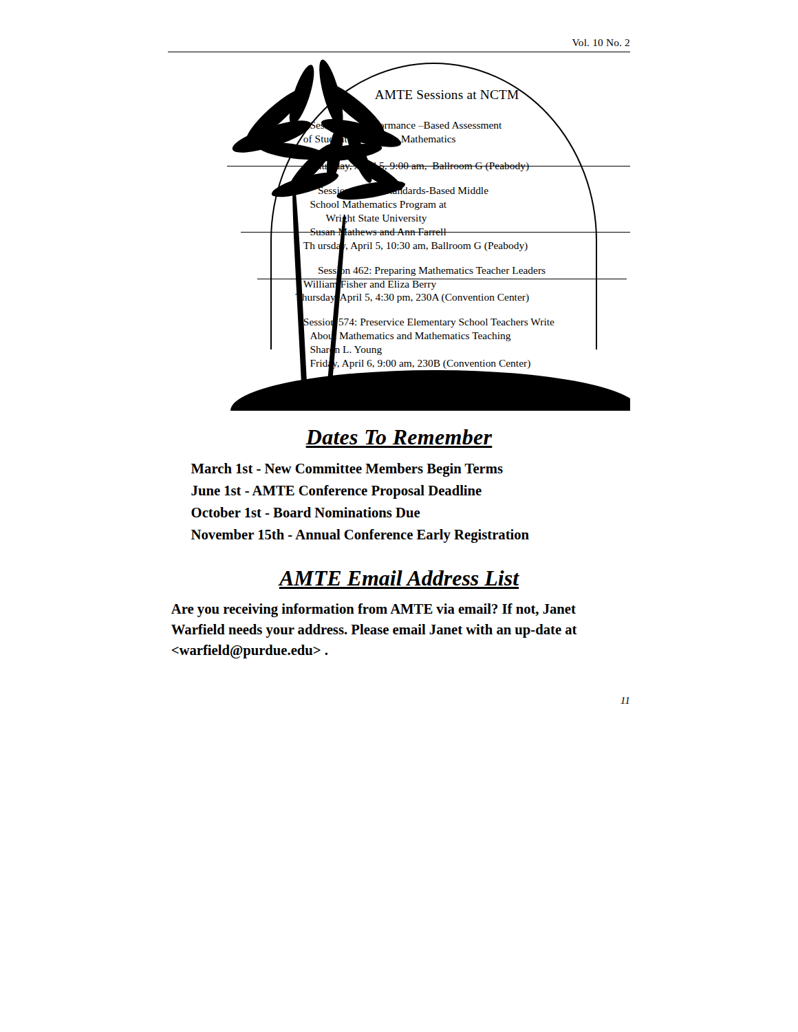Vol. 10 No. 2
AMTE Sessions at NCTM
Session 95: Performance –Based Assessment of Student Teachers in Mathematics Roger Day Thursday, April 5, 9:00 am, Ballroom G (Peabody)
Session 143: A Standards-Based Middle School Mathematics Program at Wright State University Susan Mathews and Ann Farrell Th ursday, April 5, 10:30 am, Ballroom G (Peabody)
Session 462: Preparing Mathematics Teacher Leaders William Fisher and Eliza Berry Thursday, April 5, 4:30 pm, 230A (Convention Center)
Session 574: Preservice Elementary School Teachers Write About Mathematics and Mathematics Teaching Sharon L. Young Friday, April 6, 9:00 am, 230B (Convention Center)
Session 1029: Promoting Preservice Teachers’ Development as Lifelong Learners Cynthia Marie Smith Saturday, April 7, 9:45 am, Ballroom G (Peabody)
Dates To Remember
March 1st - New Committee Members Begin Terms
June 1st - AMTE Conference Proposal Deadline
October 1st - Board Nominations Due
November 15th - Annual Conference Early Registration
AMTE Email Address List
Are you receiving information from AMTE via email? If not, Janet Warfield needs your address. Please email Janet with an up-date at <warfield@purdue.edu> .
11